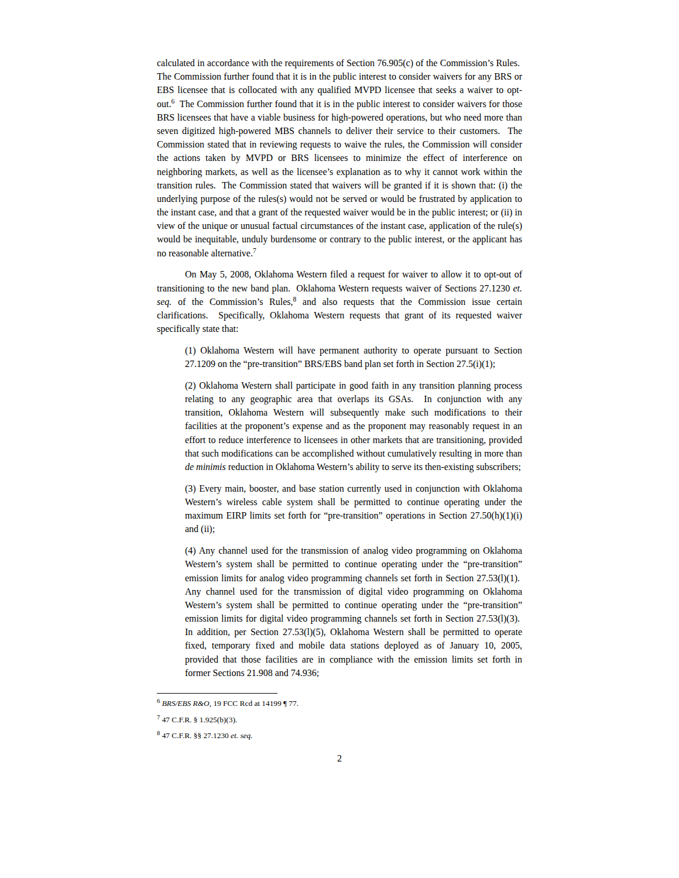calculated in accordance with the requirements of Section 76.905(c) of the Commission’s Rules. The Commission further found that it is in the public interest to consider waivers for any BRS or EBS licensee that is collocated with any qualified MVPD licensee that seeks a waiver to opt-out.6 The Commission further found that it is in the public interest to consider waivers for those BRS licensees that have a viable business for high-powered operations, but who need more than seven digitized high-powered MBS channels to deliver their service to their customers. The Commission stated that in reviewing requests to waive the rules, the Commission will consider the actions taken by MVPD or BRS licensees to minimize the effect of interference on neighboring markets, as well as the licensee’s explanation as to why it cannot work within the transition rules. The Commission stated that waivers will be granted if it is shown that: (i) the underlying purpose of the rules(s) would not be served or would be frustrated by application to the instant case, and that a grant of the requested waiver would be in the public interest; or (ii) in view of the unique or unusual factual circumstances of the instant case, application of the rule(s) would be inequitable, unduly burdensome or contrary to the public interest, or the applicant has no reasonable alternative.7
On May 5, 2008, Oklahoma Western filed a request for waiver to allow it to opt-out of transitioning to the new band plan. Oklahoma Western requests waiver of Sections 27.1230 et. seq. of the Commission’s Rules,8 and also requests that the Commission issue certain clarifications. Specifically, Oklahoma Western requests that grant of its requested waiver specifically state that:
(1) Oklahoma Western will have permanent authority to operate pursuant to Section 27.1209 on the “pre-transition” BRS/EBS band plan set forth in Section 27.5(i)(1);
(2) Oklahoma Western shall participate in good faith in any transition planning process relating to any geographic area that overlaps its GSAs. In conjunction with any transition, Oklahoma Western will subsequently make such modifications to their facilities at the proponent’s expense and as the proponent may reasonably request in an effort to reduce interference to licensees in other markets that are transitioning, provided that such modifications can be accomplished without cumulatively resulting in more than de minimis reduction in Oklahoma Western’s ability to serve its then-existing subscribers;
(3) Every main, booster, and base station currently used in conjunction with Oklahoma Western’s wireless cable system shall be permitted to continue operating under the maximum EIRP limits set forth for “pre-transition” operations in Section 27.50(h)(1)(i) and (ii);
(4) Any channel used for the transmission of analog video programming on Oklahoma Western’s system shall be permitted to continue operating under the “pre-transition” emission limits for analog video programming channels set forth in Section 27.53(l)(1). Any channel used for the transmission of digital video programming on Oklahoma Western’s system shall be permitted to continue operating under the “pre-transition” emission limits for digital video programming channels set forth in Section 27.53(l)(3). In addition, per Section 27.53(l)(5), Oklahoma Western shall be permitted to operate fixed, temporary fixed and mobile data stations deployed as of January 10, 2005, provided that those facilities are in compliance with the emission limits set forth in former Sections 21.908 and 74.936;
6 BRS/EBS R&O, 19 FCC Rcd at 14199 ¶ 77.
7 47 C.F.R. § 1.925(b)(3).
8 47 C.F.R. §§ 27.1230 et. seq.
2